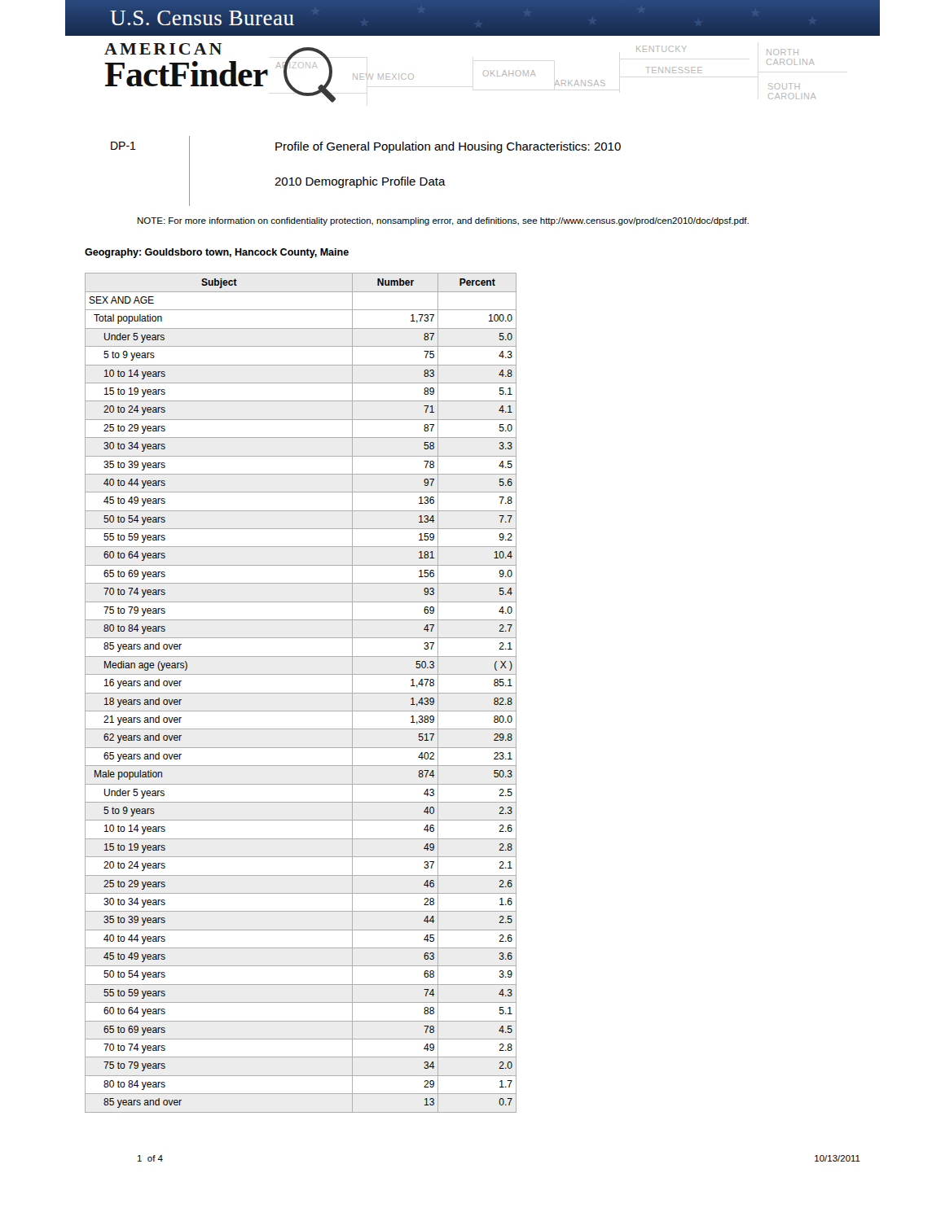★ ★ ★ ★ ★ ★ ★ ★ ★ ★
U.S. Census Bureau
ARIZONA NEW MEXICO OKLAHOMA ARKANSAS KENTUCKY TENNESSEE NORTH
CAROLINA SOUTH
CAROLINA
AMERICAN
FactFinder
DP-1
Profile of General Population and Housing Characteristics: 2010
2010 Demographic Profile Data
NOTE: For more information on confidentiality protection, nonsampling error, and definitions, see http://www.census.gov/prod/cen2010/doc/dpsf.pdf.
Geography: Gouldsboro town, Hancock County, Maine
| Subject | Number | Percent |
| --- | --- | --- |
| SEX AND AGE | | |
| Total population | 1,737 | 100.0 |
| Under 5 years | 87 | 5.0 |
| 5 to 9 years | 75 | 4.3 |
| 10 to 14 years | 83 | 4.8 |
| 15 to 19 years | 89 | 5.1 |
| 20 to 24 years | 71 | 4.1 |
| 25 to 29 years | 87 | 5.0 |
| 30 to 34 years | 58 | 3.3 |
| 35 to 39 years | 78 | 4.5 |
| 40 to 44 years | 97 | 5.6 |
| 45 to 49 years | 136 | 7.8 |
| 50 to 54 years | 134 | 7.7 |
| 55 to 59 years | 159 | 9.2 |
| 60 to 64 years | 181 | 10.4 |
| 65 to 69 years | 156 | 9.0 |
| 70 to 74 years | 93 | 5.4 |
| 75 to 79 years | 69 | 4.0 |
| 80 to 84 years | 47 | 2.7 |
| 85 years and over | 37 | 2.1 |
| Median age (years) | 50.3 | ( X ) |
| 16 years and over | 1,478 | 85.1 |
| 18 years and over | 1,439 | 82.8 |
| 21 years and over | 1,389 | 80.0 |
| 62 years and over | 517 | 29.8 |
| 65 years and over | 402 | 23.1 |
| Male population | 874 | 50.3 |
| Under 5 years | 43 | 2.5 |
| 5 to 9 years | 40 | 2.3 |
| 10 to 14 years | 46 | 2.6 |
| 15 to 19 years | 49 | 2.8 |
| 20 to 24 years | 37 | 2.1 |
| 25 to 29 years | 46 | 2.6 |
| 30 to 34 years | 28 | 1.6 |
| 35 to 39 years | 44 | 2.5 |
| 40 to 44 years | 45 | 2.6 |
| 45 to 49 years | 63 | 3.6 |
| 50 to 54 years | 68 | 3.9 |
| 55 to 59 years | 74 | 4.3 |
| 60 to 64 years | 88 | 5.1 |
| 65 to 69 years | 78 | 4.5 |
| 70 to 74 years | 49 | 2.8 |
| 75 to 79 years | 34 | 2.0 |
| 80 to 84 years | 29 | 1.7 |
| 85 years and over | 13 | 0.7 |
1 of 4
10/13/2011